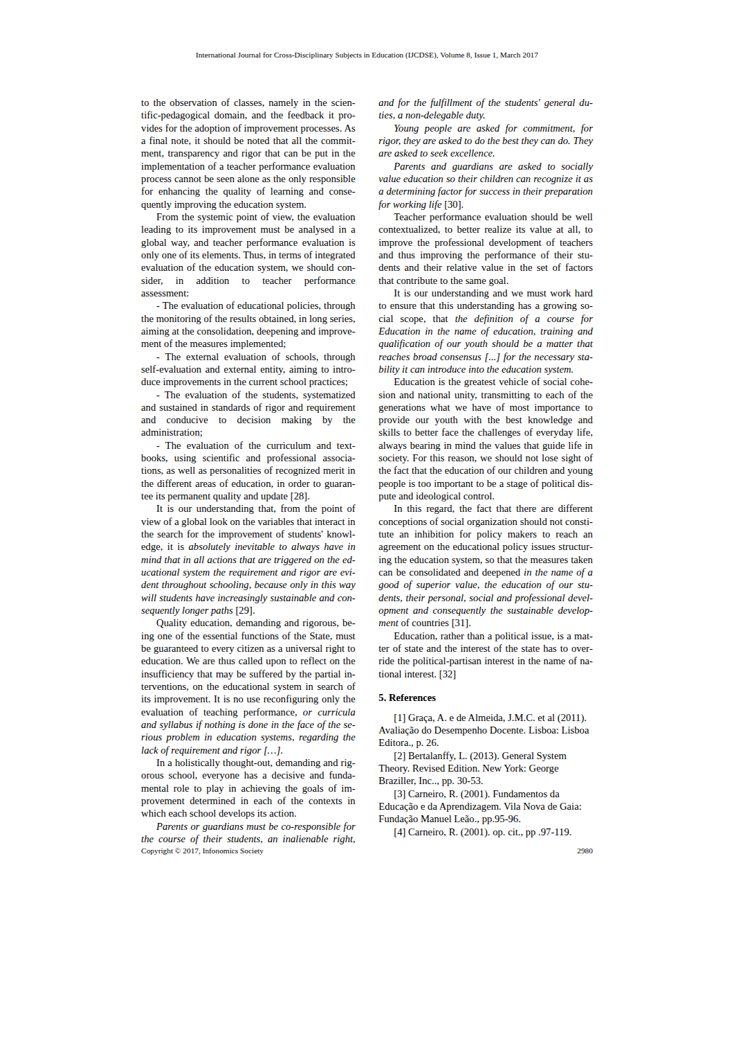International Journal for Cross-Disciplinary Subjects in Education (IJCDSE), Volume 8, Issue 1, March 2017
to the observation of classes, namely in the scientific-pedagogical domain, and the feedback it provides for the adoption of improvement processes. As a final note, it should be noted that all the commitment, transparency and rigor that can be put in the implementation of a teacher performance evaluation process cannot be seen alone as the only responsible for enhancing the quality of learning and consequently improving the education system.
From the systemic point of view, the evaluation leading to its improvement must be analysed in a global way, and teacher performance evaluation is only one of its elements. Thus, in terms of integrated evaluation of the education system, we should consider, in addition to teacher performance assessment:
- The evaluation of educational policies, through the monitoring of the results obtained, in long series, aiming at the consolidation, deepening and improvement of the measures implemented;
- The external evaluation of schools, through self-evaluation and external entity, aiming to introduce improvements in the current school practices;
- The evaluation of the students, systematized and sustained in standards of rigor and requirement and conducive to decision making by the administration;
- The evaluation of the curriculum and textbooks, using scientific and professional associations, as well as personalities of recognized merit in the different areas of education, in order to guarantee its permanent quality and update [28].
It is our understanding that, from the point of view of a global look on the variables that interact in the search for the improvement of students' knowledge, it is absolutely inevitable to always have in mind that in all actions that are triggered on the educational system the requirement and rigor are evident throughout schooling, because only in this way will students have increasingly sustainable and consequently longer paths [29].
Quality education, demanding and rigorous, being one of the essential functions of the State, must be guaranteed to every citizen as a universal right to education. We are thus called upon to reflect on the insufficiency that may be suffered by the partial interventions, on the educational system in search of its improvement. It is no use reconfiguring only the evaluation of teaching performance, or curricula and syllabus if nothing is done in the face of the serious problem in education systems, regarding the lack of requirement and rigor […].
In a holistically thought-out, demanding and rigorous school, everyone has a decisive and fundamental role to play in achieving the goals of improvement determined in each of the contexts in which each school develops its action.
Parents or guardians must be co-responsible for the course of their students, an inalienable right, and for the fulfillment of the students' general duties, a non-delegable duty.
Young people are asked for commitment, for rigor, they are asked to do the best they can do. They are asked to seek excellence.
Parents and guardians are asked to socially value education so their children can recognize it as a determining factor for success in their preparation for working life [30].
Teacher performance evaluation should be well contextualized, to better realize its value at all, to improve the professional development of teachers and thus improving the performance of their students and their relative value in the set of factors that contribute to the same goal.
It is our understanding and we must work hard to ensure that this understanding has a growing social scope, that the definition of a course for Education in the name of education, training and qualification of our youth should be a matter that reaches broad consensus [...] for the necessary stability it can introduce into the education system.
Education is the greatest vehicle of social cohesion and national unity, transmitting to each of the generations what we have of most importance to provide our youth with the best knowledge and skills to better face the challenges of everyday life, always bearing in mind the values that guide life in society. For this reason, we should not lose sight of the fact that the education of our children and young people is too important to be a stage of political dispute and ideological control.
In this regard, the fact that there are different conceptions of social organization should not constitute an inhibition for policy makers to reach an agreement on the educational policy issues structuring the education system, so that the measures taken can be consolidated and deepened in the name of a good of superior value, the education of our students, their personal, social and professional development and consequently the sustainable development of countries [31].
Education, rather than a political issue, is a matter of state and the interest of the state has to override the political-partisan interest in the name of national interest. [32]
5. References
[1] Graça, A. e de Almeida, J.M.C. et al (2011). Avaliação do Desempenho Docente. Lisboa: Lisboa Editora., p. 26.
[2] Bertalanffy, L. (2013). General System Theory. Revised Edition. New York: George Braziller, Inc.., pp. 30-53.
[3] Carneiro, R. (2001). Fundamentos da Educação e da Aprendizagem. Vila Nova de Gaia: Fundação Manuel Leão., pp.95-96.
[4] Carneiro, R. (2001). op. cit., pp .97-119.
Copyright © 2017, Infonomics Society 2980